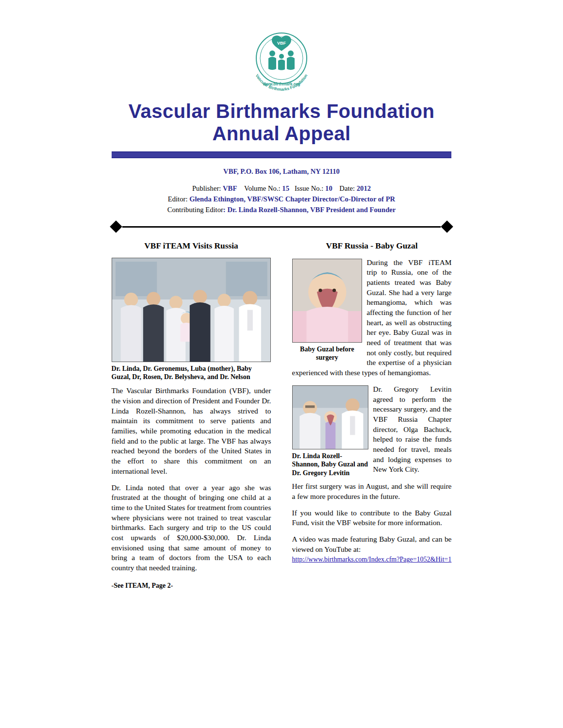VBF Vascular Birthmarks Foundation www.birthmark.org
Vascular Birthmarks Foundation
Annual Appeal
VBF, P.O. Box 106, Latham, NY 12110
Publisher: VBF Volume No.: 15 Issue No.: 10 Date: 2012
Editor: Glenda Ethington, VBF/SWSC Chapter Director/Co-Director of PR
Contributing Editor: Dr. Linda Rozell-Shannon, VBF President and Founder
VBF iTEAM Visits Russia
Dr. Linda, Dr. Geronemus, Luba (mother), Baby Guzal, Dr, Rosen, Dr. Belysheva, and Dr. Nelson
The Vascular Birthmarks Foundation (VBF), under the vision and direction of President and Founder Dr. Linda Rozell-Shannon, has always strived to maintain its commitment to serve patients and families, while promoting education in the medical field and to the public at large. The VBF has always reached beyond the borders of the United States in the effort to share this commitment on an international level.
Dr. Linda noted that over a year ago she was frustrated at the thought of bringing one child at a time to the United States for treatment from countries where physicians were not trained to treat vascular birthmarks. Each surgery and trip to the US could cost upwards of $20,000-$30,000. Dr. Linda envisioned using that same amount of money to bring a team of doctors from the USA to each country that needed training.
-See ITEAM, Page 2-
VBF Russia - Baby Guzal
Baby Guzal before surgery
During the VBF iTEAM trip to Russia, one of the patients treated was Baby Guzal. She had a very large hemangioma, which was affecting the function of her heart, as well as obstructing her eye. Baby Guzal was in need of treatment that was not only costly, but required the expertise of a physician experienced with these types of hemangiomas.
Dr. Linda Rozell-Shannon, Baby Guzal and Dr. Gregory Levitin
Dr. Gregory Levitin agreed to perform the necessary surgery, and the VBF Russia Chapter director, Olga Bachuck, helped to raise the funds needed for travel, meals and lodging expenses to New York City.
Her first surgery was in August, and she will require a few more procedures in the future.
If you would like to contribute to the Baby Guzal Fund, visit the VBF website for more information.
A video was made featuring Baby Guzal, and can be viewed on YouTube at:
http://www.birthmarks.com/Index.cfm?Page=1052&Hit=1